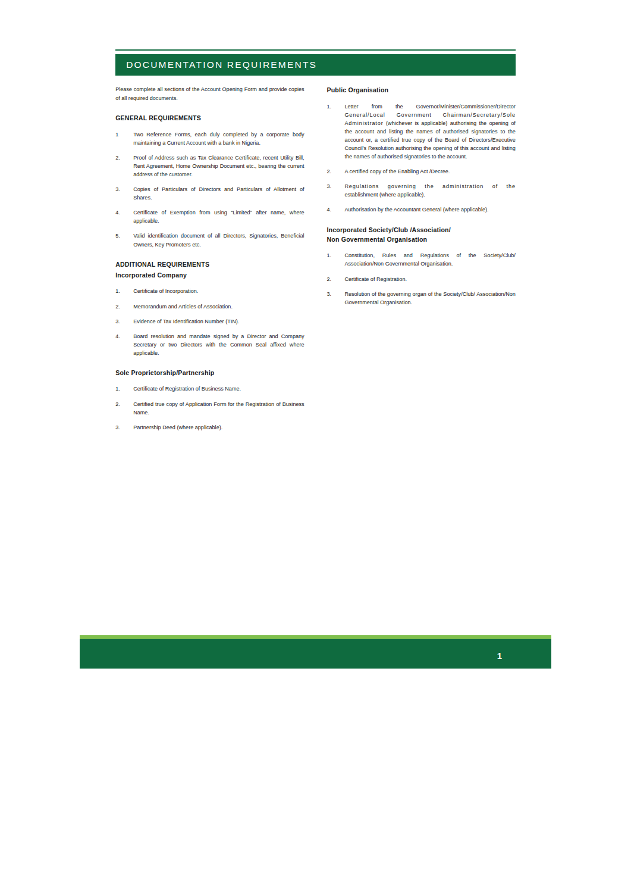DOCUMENTATION REQUIREMENTS
Please complete all sections of the Account Opening Form and provide copies of all required documents.
GENERAL REQUIREMENTS
1 Two Reference Forms, each duly completed by a corporate body maintaining a Current Account with a bank in Nigeria.
2. Proof of Address such as Tax Clearance Certificate, recent Utility Bill, Rent Agreement, Home Ownership Document etc., bearing the current address of the customer.
3. Copies of Particulars of Directors and Particulars of Allotment of Shares.
4. Certificate of Exemption from using “Limited” after name, where applicable.
5. Valid identification document of all Directors, Signatories, Beneficial Owners, Key Promoters etc.
ADDITIONAL REQUIREMENTS
Incorporated Company
1. Certificate of Incorporation.
2. Memorandum and Articles of Association.
3. Evidence of Tax Identification Number (TIN).
4. Board resolution and mandate signed by a Director and Company Secretary or two Directors with the Common Seal affixed where applicable.
Sole Proprietorship/Partnership
1. Certificate of Registration of Business Name.
2. Certified true copy of Application Form for the Registration of Business Name.
3. Partnership Deed (where applicable).
Public Organisation
1. Letter from the Governor/Minister/Commissioner/Director General/Local Government Chairman/Secretary/Sole Administrator (whichever is applicable) authorising the opening of the account and listing the names of authorised signatories to the account or, a certified true copy of the Board of Directors/Executive Council’s Resolution authorising the opening of this account and listing the names of authorised signatories to the account.
2. A certified copy of the Enabling Act /Decree.
3. Regulations governing the administration of the establishment (where applicable).
4. Authorisation by the Accountant General (where applicable).
Incorporated Society/Club /Association/
Non Governmental Organisation
1. Constitution, Rules and Regulations of the Society/Club/ Association/Non Governmental Organisation.
2. Certificate of Registration.
3. Resolution of the governing organ of the Society/Club/ Association/Non Governmental Organisation.
1